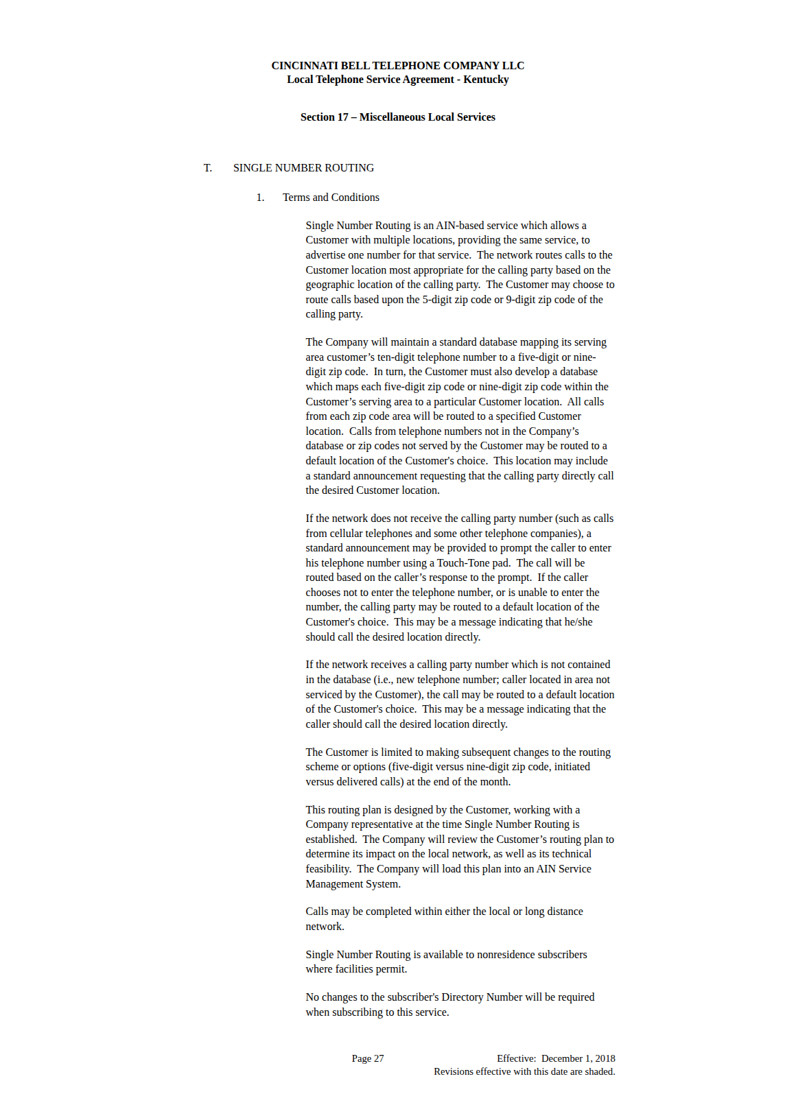CINCINNATI BELL TELEPHONE COMPANY LLC
Local Telephone Service Agreement - Kentucky
Section 17 – Miscellaneous Local Services
T. SINGLE NUMBER ROUTING
1. Terms and Conditions
Single Number Routing is an AIN-based service which allows a Customer with multiple locations, providing the same service, to advertise one number for that service. The network routes calls to the Customer location most appropriate for the calling party based on the geographic location of the calling party. The Customer may choose to route calls based upon the 5-digit zip code or 9-digit zip code of the calling party.
The Company will maintain a standard database mapping its serving area customer’s ten-digit telephone number to a five-digit or nine-digit zip code. In turn, the Customer must also develop a database which maps each five-digit zip code or nine-digit zip code within the Customer’s serving area to a particular Customer location. All calls from each zip code area will be routed to a specified Customer location. Calls from telephone numbers not in the Company’s database or zip codes not served by the Customer may be routed to a default location of the Customer's choice. This location may include a standard announcement requesting that the calling party directly call the desired Customer location.
If the network does not receive the calling party number (such as calls from cellular telephones and some other telephone companies), a standard announcement may be provided to prompt the caller to enter his telephone number using a Touch-Tone pad. The call will be routed based on the caller’s response to the prompt. If the caller chooses not to enter the telephone number, or is unable to enter the number, the calling party may be routed to a default location of the Customer's choice. This may be a message indicating that he/she should call the desired location directly.
If the network receives a calling party number which is not contained in the database (i.e., new telephone number; caller located in area not serviced by the Customer), the call may be routed to a default location of the Customer's choice. This may be a message indicating that the caller should call the desired location directly.
The Customer is limited to making subsequent changes to the routing scheme or options (five-digit versus nine-digit zip code, initiated versus delivered calls) at the end of the month.
This routing plan is designed by the Customer, working with a Company representative at the time Single Number Routing is established. The Company will review the Customer’s routing plan to determine its impact on the local network, as well as its technical feasibility. The Company will load this plan into an AIN Service Management System.
Calls may be completed within either the local or long distance network.
Single Number Routing is available to nonresidence subscribers where facilities permit.
No changes to the subscriber's Directory Number will be required when subscribing to this service.
Page 27
Effective: December 1, 2018
Revisions effective with this date are shaded.